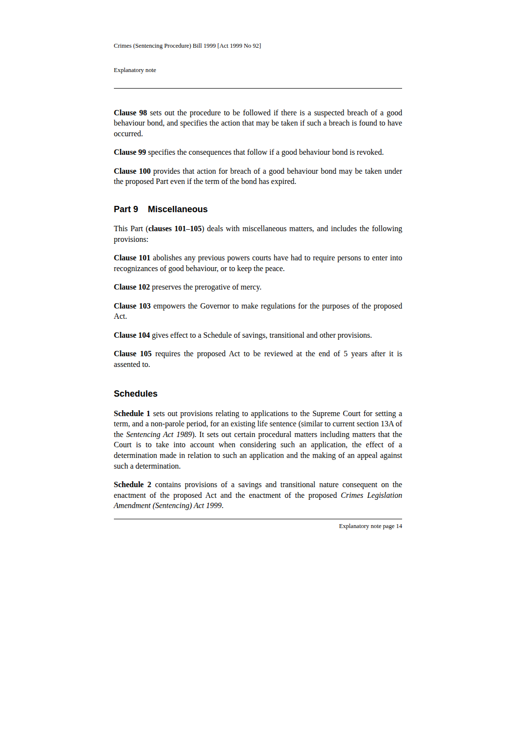Crimes (Sentencing Procedure) Bill 1999 [Act 1999 No 92]
Explanatory note
Clause 98 sets out the procedure to be followed if there is a suspected breach of a good behaviour bond, and specifies the action that may be taken if such a breach is found to have occurred.
Clause 99 specifies the consequences that follow if a good behaviour bond is revoked.
Clause 100 provides that action for breach of a good behaviour bond may be taken under the proposed Part even if the term of the bond has expired.
Part 9 Miscellaneous
This Part (clauses 101–105) deals with miscellaneous matters, and includes the following provisions:
Clause 101 abolishes any previous powers courts have had to require persons to enter into recognizances of good behaviour, or to keep the peace.
Clause 102 preserves the prerogative of mercy.
Clause 103 empowers the Governor to make regulations for the purposes of the proposed Act.
Clause 104 gives effect to a Schedule of savings, transitional and other provisions.
Clause 105 requires the proposed Act to be reviewed at the end of 5 years after it is assented to.
Schedules
Schedule 1 sets out provisions relating to applications to the Supreme Court for setting a term, and a non-parole period, for an existing life sentence (similar to current section 13A of the Sentencing Act 1989). It sets out certain procedural matters including matters that the Court is to take into account when considering such an application, the effect of a determination made in relation to such an application and the making of an appeal against such a determination.
Schedule 2 contains provisions of a savings and transitional nature consequent on the enactment of the proposed Act and the enactment of the proposed Crimes Legislation Amendment (Sentencing) Act 1999.
Explanatory note page 14